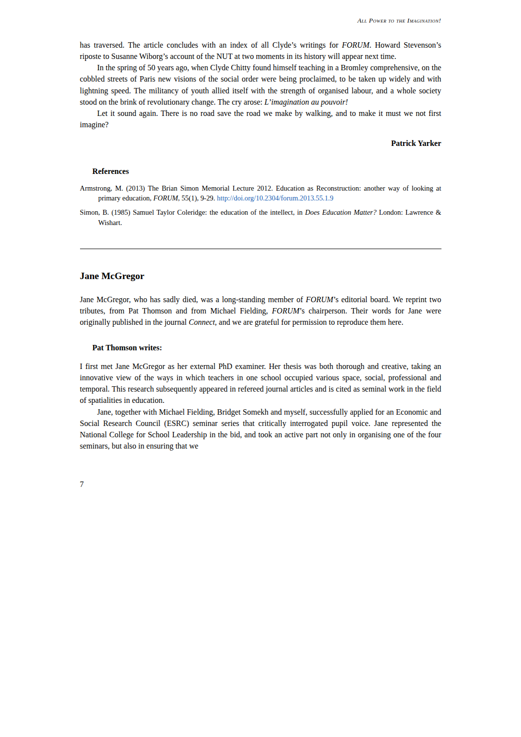All Power to the Imagination!
has traversed. The article concludes with an index of all Clyde’s writings for FORUM. Howard Stevenson’s riposte to Susanne Wiborg’s account of the NUT at two moments in its history will appear next time.
In the spring of 50 years ago, when Clyde Chitty found himself teaching in a Bromley comprehensive, on the cobbled streets of Paris new visions of the social order were being proclaimed, to be taken up widely and with lightning speed. The militancy of youth allied itself with the strength of organised labour, and a whole society stood on the brink of revolutionary change. The cry arose: L’imagination au pouvoir!
Let it sound again. There is no road save the road we make by walking, and to make it must we not first imagine?
Patrick Yarker
References
Armstrong, M. (2013) The Brian Simon Memorial Lecture 2012. Education as Reconstruction: another way of looking at primary education, FORUM, 55(1), 9-29. http://doi.org/10.2304/forum.2013.55.1.9
Simon, B. (1985) Samuel Taylor Coleridge: the education of the intellect, in Does Education Matter? London: Lawrence & Wishart.
Jane McGregor
Jane McGregor, who has sadly died, was a long-standing member of FORUM’s editorial board. We reprint two tributes, from Pat Thomson and from Michael Fielding, FORUM’s chairperson. Their words for Jane were originally published in the journal Connect, and we are grateful for permission to reproduce them here.
Pat Thomson writes:
I first met Jane McGregor as her external PhD examiner. Her thesis was both thorough and creative, taking an innovative view of the ways in which teachers in one school occupied various space, social, professional and temporal. This research subsequently appeared in refereed journal articles and is cited as seminal work in the field of spatialities in education.
Jane, together with Michael Fielding, Bridget Somekh and myself, successfully applied for an Economic and Social Research Council (ESRC) seminar series that critically interrogated pupil voice. Jane represented the National College for School Leadership in the bid, and took an active part not only in organising one of the four seminars, but also in ensuring that we
7